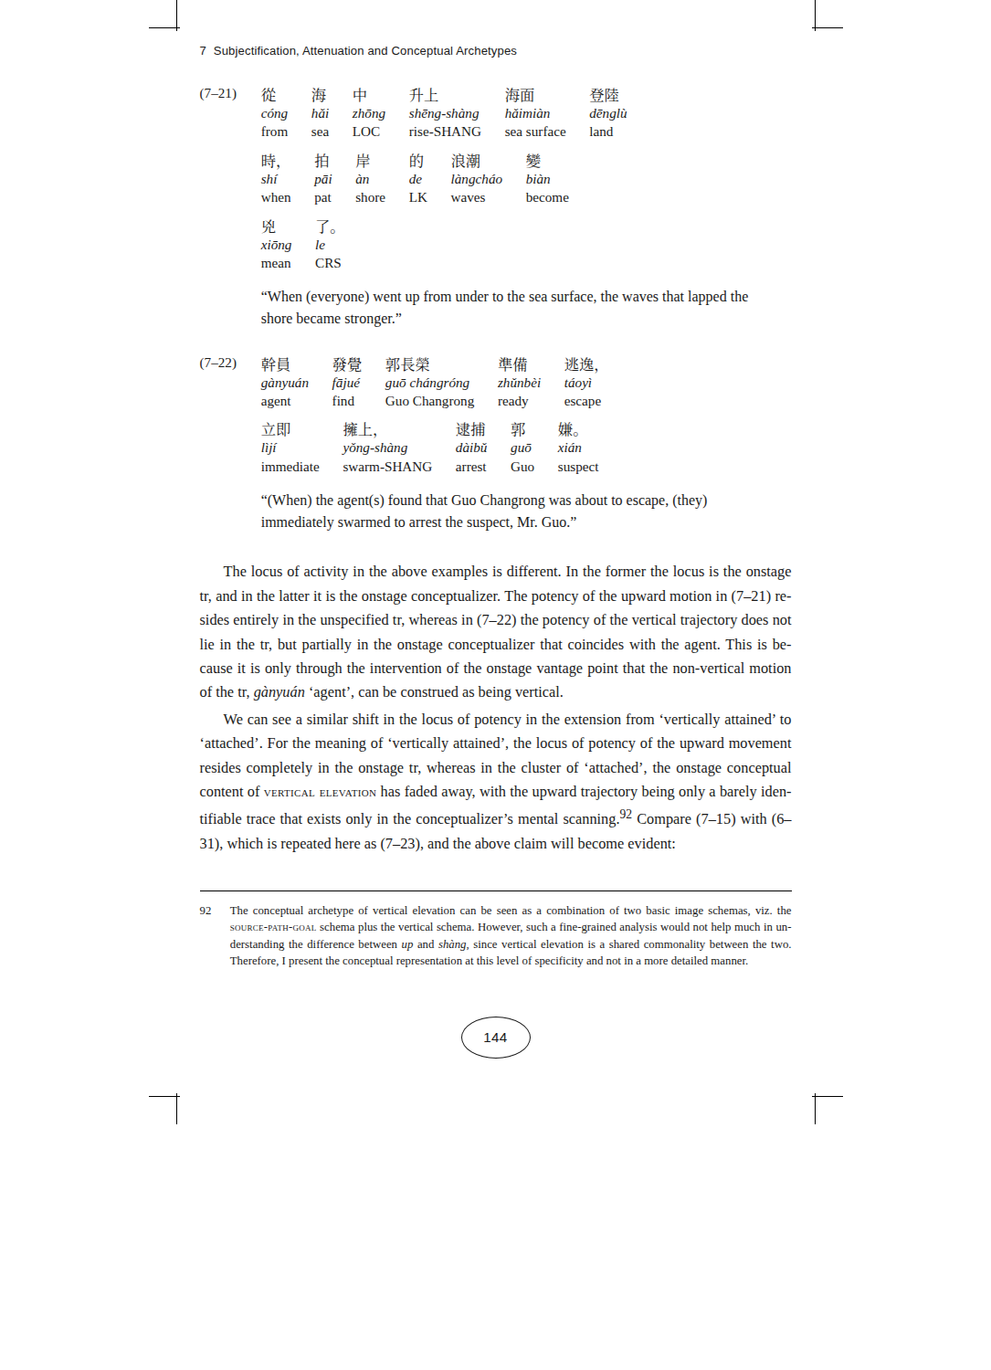7 Subjectification, Attenuation and Conceptual Archetypes
(7–21)
從cóng from 海hǎi sea 中zhōng LOC 升上 shēng-shàng rise-SHANG 海面 hǎimiàn sea surface 登陸 dēnglù land
時，shí when 拍pāi pat 岸àn shore 的de LK 浪潮 làngcháo waves 變biàn become
兇xiōng mean 了。le CRS
“When (everyone) went up from under to the sea surface, the waves that lapped the shore became stronger.”
(7–22)
幹員 gànyuán agent 發覺 fājué find 郭長榮 guō chángróng Guo Changrong 準備 zhǔnbèi ready 逃逸，táoyì escape
立即 lìjí immediate 擁上，yǒng-shàng swarm-SHANG 逮捕 dàibǔ arrest 郭guō Guo 嫌。xián suspect
“(When) the agent(s) found that Guo Changrong was about to escape, (they) immediately swarmed to arrest the suspect, Mr. Guo.”
The locus of activity in the above examples is different. In the former the locus is the onstage tr, and in the latter it is the onstage conceptualizer. The potency of the upward motion in (7–21) resides entirely in the unspecified tr, whereas in (7–22) the potency of the vertical trajectory does not lie in the tr, but partially in the onstage conceptualizer that coincides with the agent. This is because it is only through the intervention of the onstage vantage point that the non-vertical motion of the tr, gànyuán ‘agent’, can be construed as being vertical.
We can see a similar shift in the locus of potency in the extension from ‘vertically attained’ to ‘attached’. For the meaning of ‘vertically attained’, the locus of potency of the upward movement resides completely in the onstage tr, whereas in the cluster of ‘attached’, the onstage conceptual content of vertical elevation has faded away, with the upward trajectory being only a barely identifiable trace that exists only in the conceptualizer’s mental scanning.92 Compare (7–15) with (6–31), which is repeated here as (7–23), and the above claim will become evident:
92
The conceptual archetype of vertical elevation can be seen as a combination of two basic image schemas, viz. the source-path-goal schema plus the vertical schema. However, such a fine-grained analysis would not help much in understanding the difference between up and shàng, since vertical elevation is a shared commonality between the two. Therefore, I present the conceptual representation at this level of specificity and not in a more detailed manner.
144